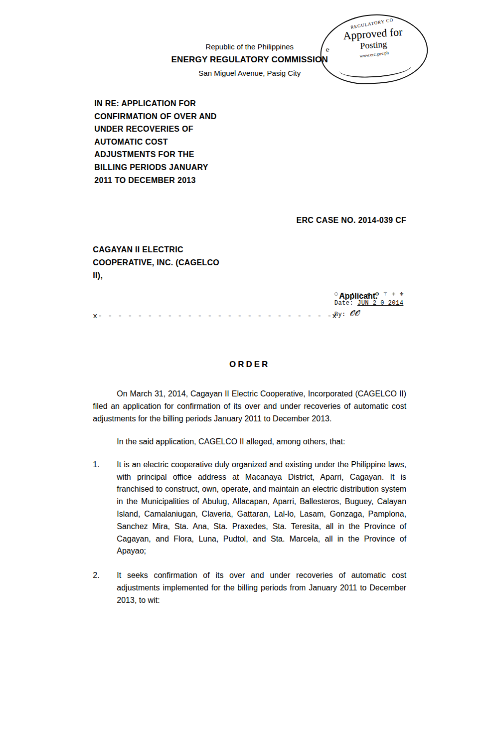℮
REGULATORY CO
ℕ
Approved for
Posting
www.erc.gov.ph
Republic of the Philippines
ENERGY REGULATORY COMMISSION
San Miguel Avenue, Pasig City
| IN RE: APPLICATION FOR CONFIRMATION OF OVER AND UNDER RECOVERIES OF AUTOMATIC COST ADJUSTMENTS FOR THE BILLING PERIODS JANUARY 2011 TO DECEMBER 2013 | |
ERC CASE NO. 2014-039 CF
CAGAYAN II ELECTRIC
COOPERATIVE, INC. (CAGELCO
II),
Applicant.
x- - - - - - - - - - - - - - - - - - - - - - - -x
⚇ ○ ◖ ⚔ ♻ ⚙ ⚚ ⚛ ⚜
Date: JUN 2 0 2014
By: 𝒪𝒪
ORDER
On March 31, 2014, Cagayan II Electric Cooperative, Incorporated (CAGELCO II) filed an application for confirmation of its over and under recoveries of automatic cost adjustments for the billing periods January 2011 to December 2013.
In the said application, CAGELCO II alleged, among others, that:
It is an electric cooperative duly organized and existing under the Philippine laws, with principal office address at Macanaya District, Aparri, Cagayan. It is franchised to construct, own, operate, and maintain an electric distribution system in the Municipalities of Abulug, Allacapan, Aparri, Ballesteros, Buguey, Calayan Island, Camalaniugan, Claveria, Gattaran, Lal-lo, Lasam, Gonzaga, Pamplona, Sanchez Mira, Sta. Ana, Sta. Praxedes, Sta. Teresita, all in the Province of Cagayan, and Flora, Luna, Pudtol, and Sta. Marcela, all in the Province of Apayao;
It seeks confirmation of its over and under recoveries of automatic cost adjustments implemented for the billing periods from January 2011 to December 2013, to wit: